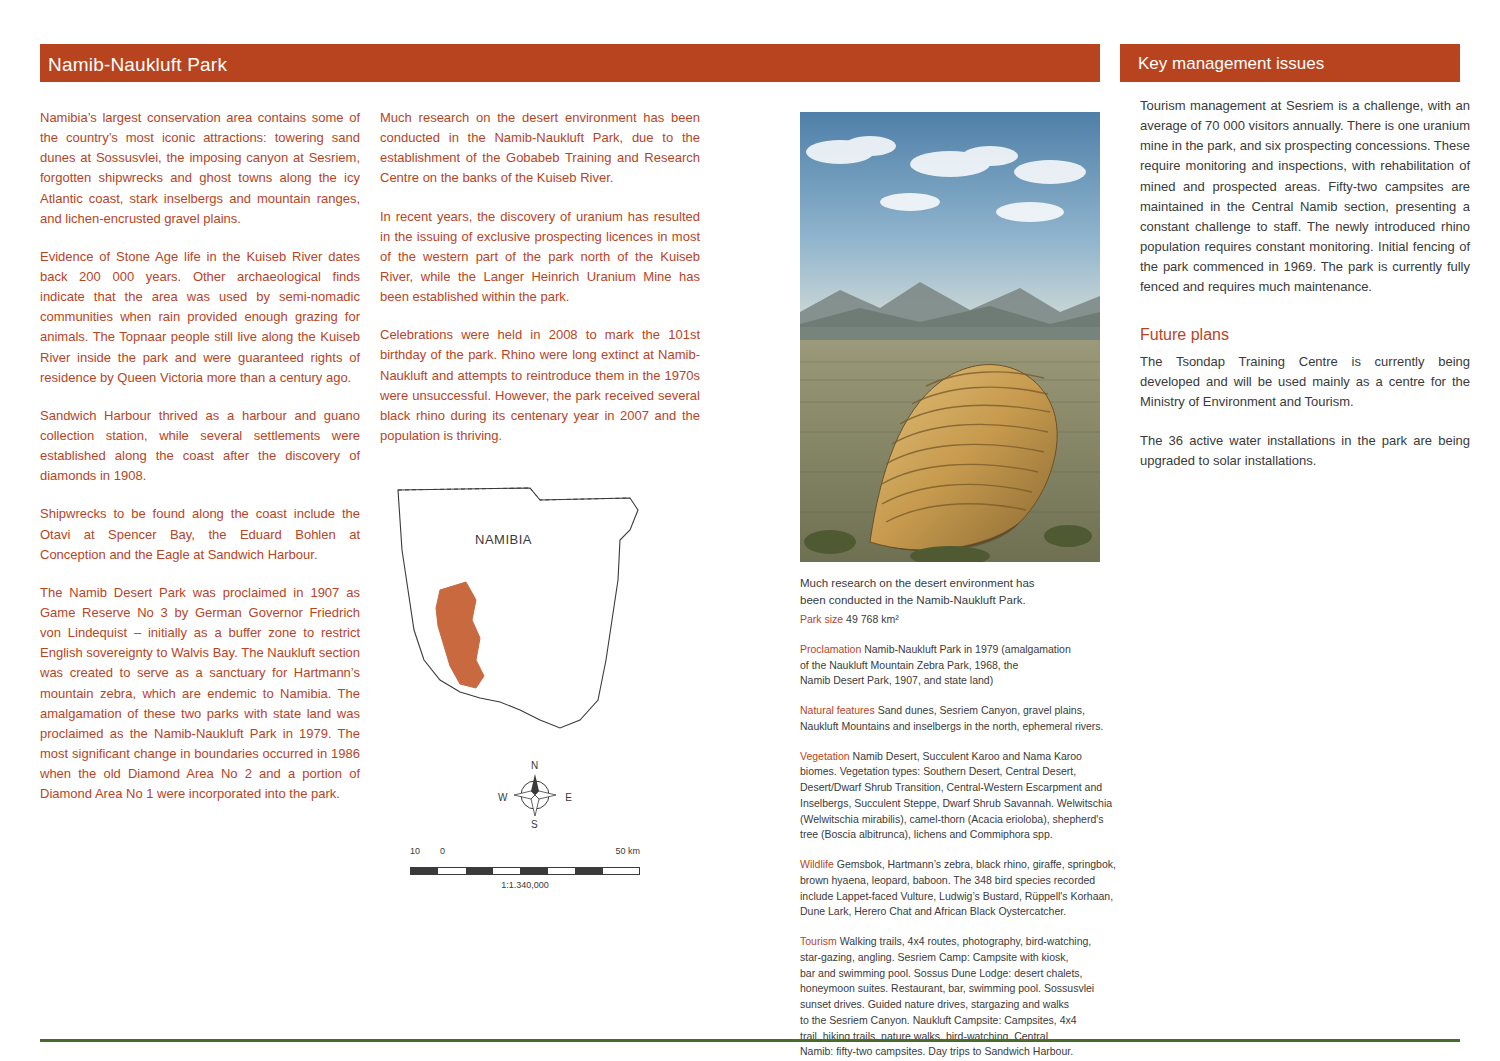Namib-Naukluft Park
Key management issues
Namibia’s largest conservation area contains some of the country’s most iconic attractions: towering sand dunes at Sossusvlei, the imposing canyon at Sesriem, forgotten shipwrecks and ghost towns along the icy Atlantic coast, stark inselbergs and mountain ranges, and lichen-encrusted gravel plains.
Evidence of Stone Age life in the Kuiseb River dates back 200 000 years. Other archaeological finds indicate that the area was used by semi-nomadic communities when rain provided enough grazing for animals. The Topnaar people still live along the Kuiseb River inside the park and were guaranteed rights of residence by Queen Victoria more than a century ago.
Sandwich Harbour thrived as a harbour and guano collection station, while several settlements were established along the coast after the discovery of diamonds in 1908.
Shipwrecks to be found along the coast include the Otavi at Spencer Bay, the Eduard Bohlen at Conception and the Eagle at Sandwich Harbour.
The Namib Desert Park was proclaimed in 1907 as Game Reserve No 3 by German Governor Friedrich von Lindequist – initially as a buffer zone to restrict English sovereignty to Walvis Bay. The Naukluft section was created to serve as a sanctuary for Hartmann’s mountain zebra, which are endemic to Namibia. The amalgamation of these two parks with state land was proclaimed as the Namib-Naukluft Park in 1979. The most significant change in boundaries occurred in 1986 when the old Diamond Area No 2 and a portion of Diamond Area No 1 were incorporated into the park.
Much research on the desert environment has been conducted in the Namib-Naukluft Park, due to the establishment of the Gobabeb Training and Research Centre on the banks of the Kuiseb River.
In recent years, the discovery of uranium has resulted in the issuing of exclusive prospecting licences in most of the western part of the park north of the Kuiseb River, while the Langer Heinrich Uranium Mine has been established within the park.
Celebrations were held in 2008 to mark the 101st birthday of the park. Rhino were long extinct at Namib-Naukluft and attempts to reintroduce them in the 1970s were unsuccessful. However, the park received several black rhino during its centenary year in 2007 and the population is thriving.
NAMIBIA
NSEW
10 0 50 km
1:1.340,000
Much research on the desert environment has
been conducted in the Namib-Naukluft Park.
Park size 49 768 km²
Proclamation Namib-Naukluft Park in 1979 (amalgamation
of the Naukluft Mountain Zebra Park, 1968, the
Namib Desert Park, 1907, and state land)
Natural features Sand dunes, Sesriem Canyon, gravel plains,
Naukluft Mountains and inselbergs in the north, ephemeral rivers.
Vegetation Namib Desert, Succulent Karoo and Nama Karoo
biomes. Vegetation types: Southern Desert, Central Desert,
Desert/Dwarf Shrub Transition, Central-Western Escarpment and
Inselbergs, Succulent Steppe, Dwarf Shrub Savannah. Welwitschia
(Welwitschia mirabilis), camel-thorn (Acacia erioloba), shepherd's
tree (Boscia albitrunca), lichens and Commiphora spp.
Wildlife Gemsbok, Hartmann’s zebra, black rhino, giraffe, springbok,
brown hyaena, leopard, baboon. The 348 bird species recorded
include Lappet-faced Vulture, Ludwig’s Bustard, Rüppell's Korhaan,
Dune Lark, Herero Chat and African Black Oystercatcher.
Tourism Walking trails, 4x4 routes, photography, bird-watching,
star-gazing, angling. Sesriem Camp: Campsite with kiosk,
bar and swimming pool. Sossus Dune Lodge: desert chalets,
honeymoon suites. Restaurant, bar, swimming pool. Sossusvlei
sunset drives. Guided nature drives, stargazing and walks
to the Sesriem Canyon. Naukluft Campsite: Campsites, 4x4
trail, hiking trails, nature walks, bird-watching. Central
Namib: fifty-two campsites. Day trips to Sandwich Harbour.
Tourism management at Sesriem is a challenge, with an average of 70 000 visitors annually. There is one uranium mine in the park, and six prospecting concessions. These require monitoring and inspections, with rehabilitation of mined and prospected areas. Fifty-two campsites are maintained in the Central Namib section, presenting a constant challenge to staff. The newly introduced rhino population requires constant monitoring. Initial fencing of the park commenced in 1969. The park is currently fully fenced and requires much maintenance.
Future plans
The Tsondap Training Centre is currently being developed and will be used mainly as a centre for the Ministry of Environment and Tourism.
The 36 active water installations in the park are being upgraded to solar installations.